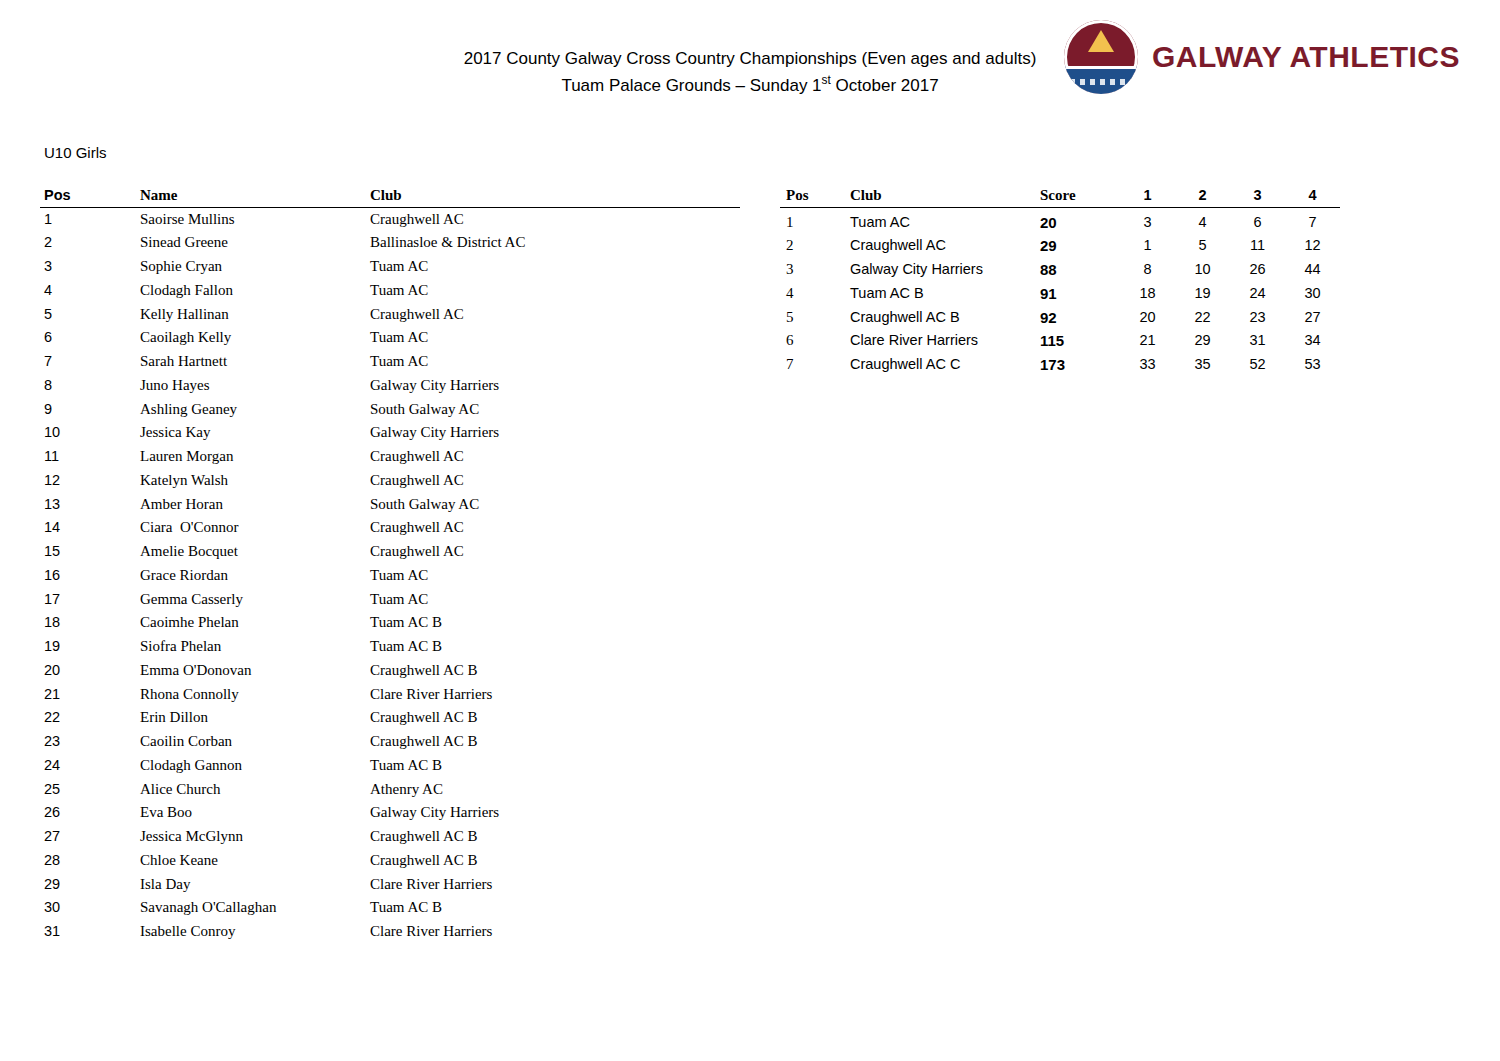GALWAY ATHLETICS
2017 County Galway Cross Country Championships (Even ages and adults)
Tuam Palace Grounds – Sunday 1st October 2017
U10 Girls
| Pos | Name | Club |
| --- | --- | --- |
| 1 | Saoirse Mullins | Craughwell AC |
| 2 | Sinead Greene | Ballinasloe & District AC |
| 3 | Sophie Cryan | Tuam AC |
| 4 | Clodagh Fallon | Tuam AC |
| 5 | Kelly Hallinan | Craughwell AC |
| 6 | Caoilagh Kelly | Tuam AC |
| 7 | Sarah Hartnett | Tuam AC |
| 8 | Juno Hayes | Galway City Harriers |
| 9 | Ashling Geaney | South Galway AC |
| 10 | Jessica Kay | Galway City Harriers |
| 11 | Lauren Morgan | Craughwell AC |
| 12 | Katelyn Walsh | Craughwell AC |
| 13 | Amber Horan | South Galway AC |
| 14 | Ciara O'Connor | Craughwell AC |
| 15 | Amelie Bocquet | Craughwell AC |
| 16 | Grace Riordan | Tuam AC |
| 17 | Gemma Casserly | Tuam AC |
| 18 | Caoimhe Phelan | Tuam AC B |
| 19 | Siofra Phelan | Tuam AC B |
| 20 | Emma O'Donovan | Craughwell AC B |
| 21 | Rhona Connolly | Clare River Harriers |
| 22 | Erin Dillon | Craughwell AC B |
| 23 | Caoilin Corban | Craughwell AC B |
| 24 | Clodagh Gannon | Tuam AC B |
| 25 | Alice Church | Athenry AC |
| 26 | Eva Boo | Galway City Harriers |
| 27 | Jessica McGlynn | Craughwell AC B |
| 28 | Chloe Keane | Craughwell AC B |
| 29 | Isla Day | Clare River Harriers |
| 30 | Savanagh O'Callaghan | Tuam AC B |
| 31 | Isabelle Conroy | Clare River Harriers |
| Pos | Club | Score | 1 | 2 | 3 | 4 |
| --- | --- | --- | --- | --- | --- | --- |
| 1 | Tuam AC | 20 | 3 | 4 | 6 | 7 |
| 2 | Craughwell AC | 29 | 1 | 5 | 11 | 12 |
| 3 | Galway City Harriers | 88 | 8 | 10 | 26 | 44 |
| 4 | Tuam AC B | 91 | 18 | 19 | 24 | 30 |
| 5 | Craughwell AC B | 92 | 20 | 22 | 23 | 27 |
| 6 | Clare River Harriers | 115 | 21 | 29 | 31 | 34 |
| 7 | Craughwell AC C | 173 | 33 | 35 | 52 | 53 |